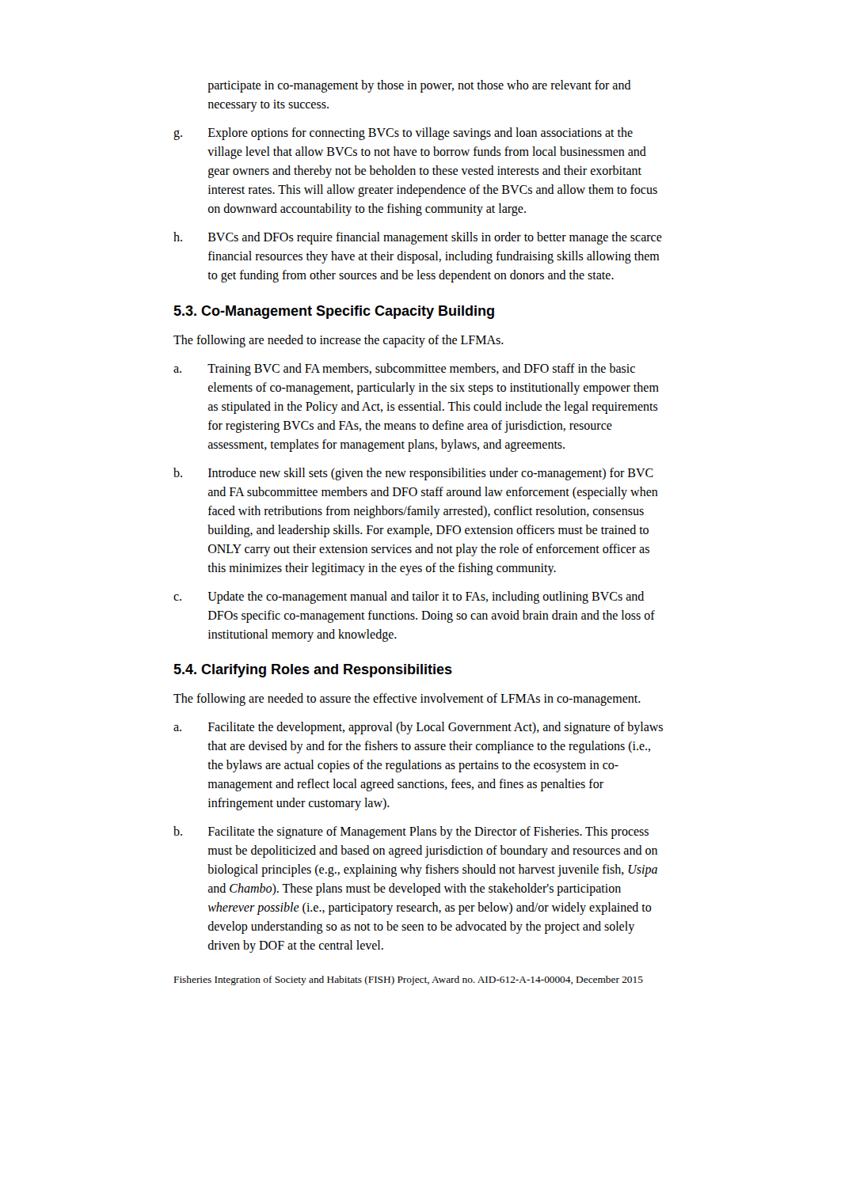participate in co-management by those in power, not those who are relevant for and necessary to its success.
g. Explore options for connecting BVCs to village savings and loan associations at the village level that allow BVCs to not have to borrow funds from local businessmen and gear owners and thereby not be beholden to these vested interests and their exorbitant interest rates. This will allow greater independence of the BVCs and allow them to focus on downward accountability to the fishing community at large.
h. BVCs and DFOs require financial management skills in order to better manage the scarce financial resources they have at their disposal, including fundraising skills allowing them to get funding from other sources and be less dependent on donors and the state.
5.3. Co-Management Specific Capacity Building
The following are needed to increase the capacity of the LFMAs.
a. Training BVC and FA members, subcommittee members, and DFO staff in the basic elements of co-management, particularly in the six steps to institutionally empower them as stipulated in the Policy and Act, is essential. This could include the legal requirements for registering BVCs and FAs, the means to define area of jurisdiction, resource assessment, templates for management plans, bylaws, and agreements.
b. Introduce new skill sets (given the new responsibilities under co-management) for BVC and FA subcommittee members and DFO staff around law enforcement (especially when faced with retributions from neighbors/family arrested), conflict resolution, consensus building, and leadership skills. For example, DFO extension officers must be trained to ONLY carry out their extension services and not play the role of enforcement officer as this minimizes their legitimacy in the eyes of the fishing community.
c. Update the co-management manual and tailor it to FAs, including outlining BVCs and DFOs specific co-management functions. Doing so can avoid brain drain and the loss of institutional memory and knowledge.
5.4. Clarifying Roles and Responsibilities
The following are needed to assure the effective involvement of LFMAs in co-management.
a. Facilitate the development, approval (by Local Government Act), and signature of bylaws that are devised by and for the fishers to assure their compliance to the regulations (i.e., the bylaws are actual copies of the regulations as pertains to the ecosystem in co-management and reflect local agreed sanctions, fees, and fines as penalties for infringement under customary law).
b. Facilitate the signature of Management Plans by the Director of Fisheries. This process must be depoliticized and based on agreed jurisdiction of boundary and resources and on biological principles (e.g., explaining why fishers should not harvest juvenile fish, Usipa and Chambo). These plans must be developed with the stakeholder's participation wherever possible (i.e., participatory research, as per below) and/or widely explained to develop understanding so as not to be seen to be advocated by the project and solely driven by DOF at the central level.
Fisheries Integration of Society and Habitats (FISH) Project, Award no. AID-612-A-14-00004, December 2015